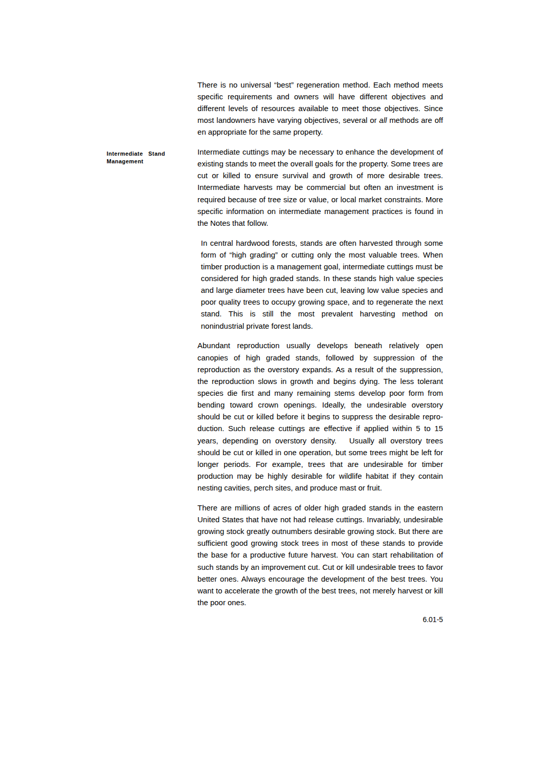There is no universal “best” regeneration method. Each method meets specific requirements and owners will have different objectives and different levels of re­sources available to meet those objectives. Since most landowners have varying objectives, several or all methods are off en appropriate for the same property.
Intermediate Stand Management
Intermediate cuttings may be necessary to enhance the development of existing stands to meet the overall goals for the property. Some trees are cut or killed to ensure survival and growth of more desirable trees. Intermediate harvests may be commercial but often an investment is required because of tree size or value, or local market constraints. More specific information on intermediate management practices is found in the Notes that follow.
In central hardwood forests, stands are often harvested through some form of “high grading” or cutting only the most valuable trees. When timber production is a management goal, intermediate cuttings must be considered for high graded stands. In these stands high value species and large diameter trees have been cut, leaving low value species and poor quality trees to occupy growing space, and to regenerate the next stand. This is still the most prevalent harvesting method on nonindustrial private forest lands.
Abundant reproduction usually develops beneath relatively open canopies of high graded stands, followed by suppression of the reproduction as the overstory expands. As a result of the suppression, the reproduction slows in growth and begins dying. The less tolerant species die first and many remaining stems develop poor form from bending toward crown openings. Ideally, the undesirable overstory should be cut or killed before it begins to suppress the desirable repro­duction. Such release cuttings are effective if applied within 5 to 15 years, de­pending on overstory density. Usually all overstory trees should be cut or killed in one operation, but some trees might be left for longer periods. For example, trees that are undesirable for timber production may be highly desirable for wildlife habitat if they contain nesting cavities, perch sites, and produce mast or fruit.
There are millions of acres of older high graded stands in the eastern United States that have not had release cuttings. Invariably, undesirable growing stock greatly outnumbers desirable growing stock. But there are sufficient good growing stock trees in most of these stands to provide the base for a productive future harvest. You can start rehabilitation of such stands by an improvement cut. Cut or kill undesirable trees to favor better ones. Always encourage the development of the best trees. You want to accelerate the growth of the best trees, not merely harvest or kill the poor ones.
6.01-5